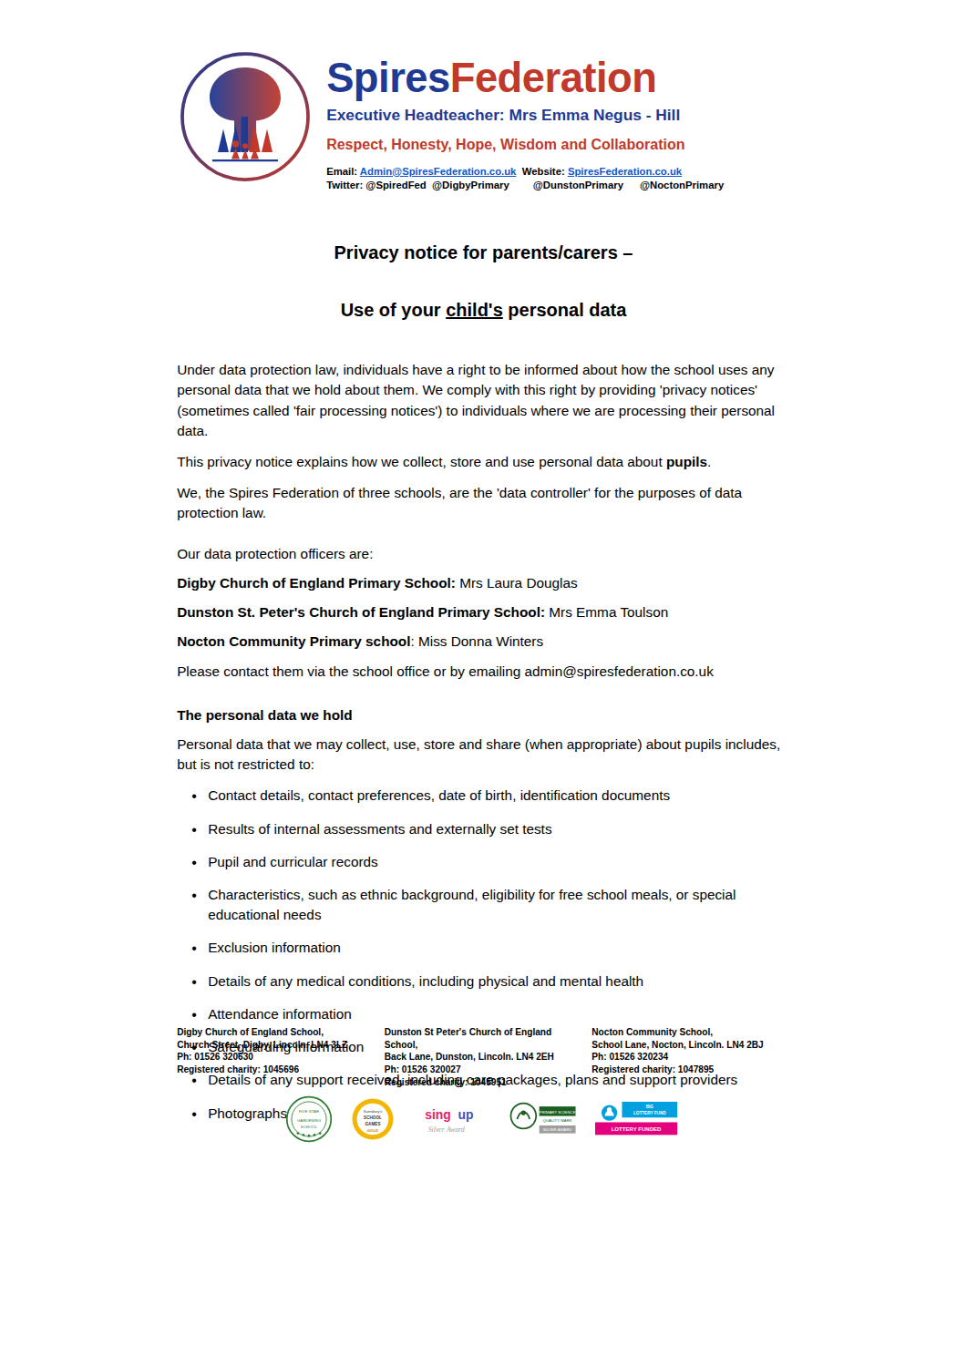Spires Federation
Executive Headteacher: Mrs Emma Negus - Hill
Respect, Honesty, Hope, Wisdom and Collaboration
Email: Admin@SpiresFederation.co.uk Website: SpiresFederation.co.uk
Twitter: @SpiredFed @DigbyPrimary @DunstonPrimary @NoctonPrimary
Privacy notice for parents/carers –
Use of your child's personal data
Under data protection law, individuals have a right to be informed about how the school uses any personal data that we hold about them. We comply with this right by providing 'privacy notices' (sometimes called 'fair processing notices') to individuals where we are processing their personal data.
This privacy notice explains how we collect, store and use personal data about pupils.
We, the Spires Federation of three schools, are the 'data controller' for the purposes of data protection law.
Our data protection officers are:
Digby Church of England Primary School: Mrs Laura Douglas
Dunston St. Peter's Church of England Primary School: Mrs Emma Toulson
Nocton Community Primary school: Miss Donna Winters
Please contact them via the school office or by emailing admin@spiresfederation.co.uk
The personal data we hold
Personal data that we may collect, use, store and share (when appropriate) about pupils includes, but is not restricted to:
Contact details, contact preferences, date of birth, identification documents
Results of internal assessments and externally set tests
Pupil and curricular records
Characteristics, such as ethnic background, eligibility for free school meals, or special educational needs
Exclusion information
Details of any medical conditions, including physical and mental health
Attendance information
Safeguarding information
Details of any support received, including care packages, plans and support providers
Photographs
Digby Church of England School,
Church Street, Digby, Lincoln. LN4 3LZ
Ph: 01526 320630
Registered charity: 1045696
Dunston St Peter's Church of England School,
Back Lane, Dunston, Lincoln. LN4 2EH
Ph: 01526 320027
Registered charity: 1045951
Nocton Community School,
School Lane, Nocton, Lincoln. LN4 2BJ
Ph: 01526 320234
Registered charity: 1047895
FIVE STAR GARDENING SCHOOL
Sainsbury's SCHOOL GAMES GOLD
sing up Silver Award
PRIMARY SCIENCE QUALITY MARK SILVER AWARD
BIG LOTTERY FUND LOTTERY FUNDED